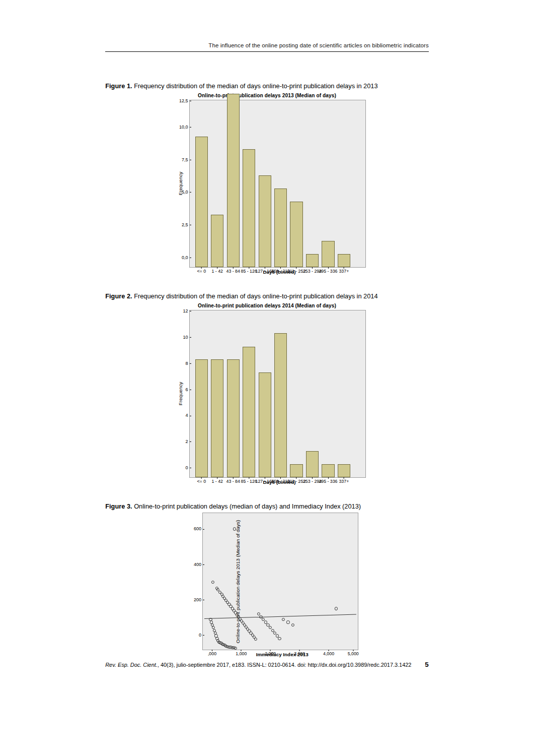The influence of the online posting date of scientific articles on bibliometric indicators
Figure 1. Frequency distribution of the median of days online-to-print publication delays in 2013
Online-to-print publication delays 2013 (Median of days)
Frequency
0,0
2,5
5,0
7,5
10,0
12,5
<= 0
1 - 42
43 - 84
85 - 126
127 - 168
169 - 210
211 - 252
253 - 294
295 - 336
337+
Days (binned)
Figure 2. Frequency distribution of the median of days online-to-print publication delays in 2014
Online-to-print publication delays 2014 (Median of days)
Frequency
0
2
4
6
8
10
12
<= 0
1 - 42
43 - 84
85 - 126
127 - 168
169 - 210
211 - 252
253 - 294
295 - 336
337+
Days (binned)
Figure 3. Online-to-print publication delays (median of days) and Immediacy Index (2013)
Online-to-print publication delays 2013 (Median of days)
0
200
400
600
,000
1,000
2,000
3,000
4,000
5,000
Immediacy Index 2013
Rev. Esp. Doc. Cient., 40(3), julio-septiembre 2017, e183. ISSN-L: 0210-0614. doi: http://dx.doi.org/10.3989/redc.2017.3.1422
5